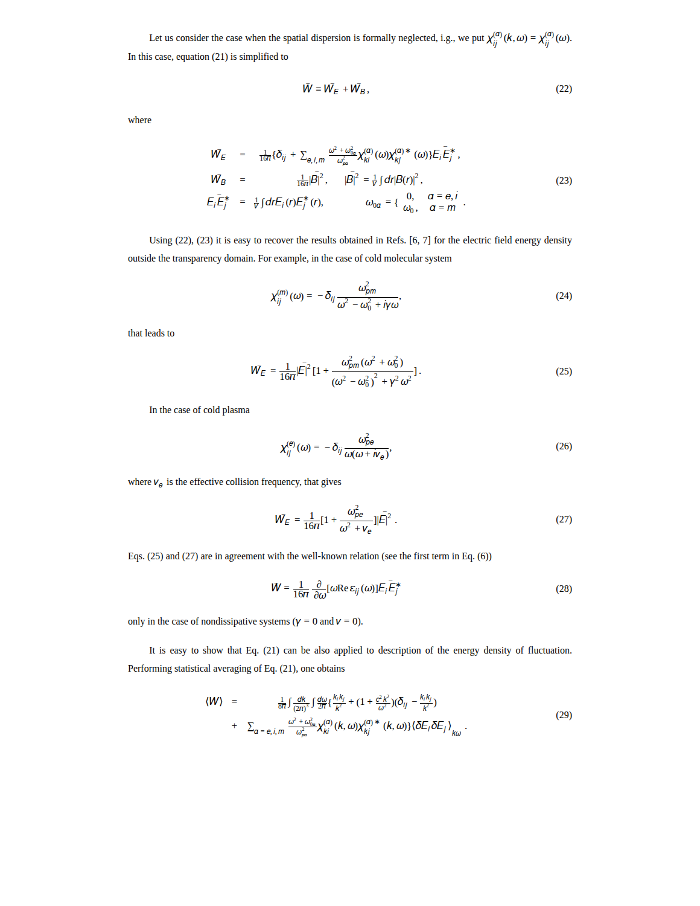Let us consider the case when the spatial dispersion is formally neglected, i.g., we put χij(α) (k,ω) = χij(α) (ω) . In this case, equation (21) is simplified to
W¯ ≡ WE¯ + WB¯ ,
(22)
where
WE¯ = 116π { δij + ∑e,i,m ω2+ω0α2 ωpα2 χki(α) (ω) χkj(α)∗ (ω) } EiEj∗¯ , WB¯ = 116π |B|2¯ , |B|2¯ = 1V ∫ dr |B(r)|2 , EiEj∗¯ = 1V ∫ dr Ei(r) Ej∗(r) , ω0α = { 0,α=e,i ω0,α=m .
(23)
Using (22), (23) it is easy to recover the results obtained in Refs. [6, 7] for the electric field energy density outside the transparency domain. For example, in the case of cold molecular system
χij(m) (ω) = − δij ωpm2 ω2−ω02+iγω ,
(24)
that leads to
WE¯ = 116π |E|2¯ [ 1 + ωpm2(ω2+ω02) (ω2−ω02)2+γ2ω2 ] .
(25)
In the case of cold plasma
χij(e) (ω) = − δij ωpe2 ω(ω+iνe) ,
(26)
where νe is the effective collision frequency, that gives
WE¯ = 116π [ 1 + ωpe2 ω2+νe ] |E|2¯ .
(27)
Eqs. (25) and (27) are in agreement with the well-known relation (see the first term in Eq. (6))
W¯ = 116π ∂∂ω [ ω Re εij (ω) ] EiEj∗¯
(28)
only in the case of nondissipative systems (γ=0 and ν=0).
It is easy to show that Eq. (21) can be also applied to description of the energy density of fluctuation. Performing statistical averaging of Eq. (21), one obtains
⟨W⟩ = 18π ∫ dk(2π)3 ∫ dω2π { kikjk2 + (1+c2k2ω2) (δij−kikjk2) + ∑α=e,i,m ω2+ω0α2 ωpα2 χki(α) (k,ω) χkj(α)∗ (k,ω) } ⟨δEiδEj⟩kω .
(29)